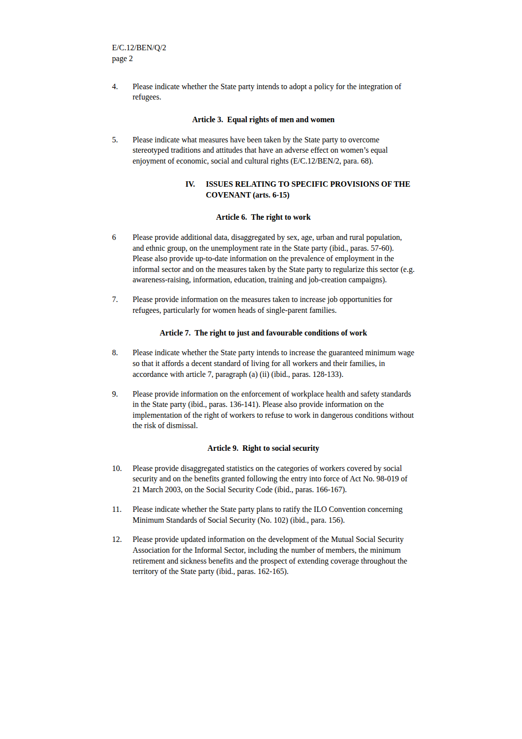E/C.12/BEN/Q/2
page 2
4. Please indicate whether the State party intends to adopt a policy for the integration of refugees.
Article 3. Equal rights of men and women
5. Please indicate what measures have been taken by the State party to overcome stereotyped traditions and attitudes that have an adverse effect on women’s equal enjoyment of economic, social and cultural rights (E/C.12/BEN/2, para. 68).
IV. ISSUES RELATING TO SPECIFIC PROVISIONS OF THE COVENANT (arts. 6-15)
Article 6. The right to work
6 Please provide additional data, disaggregated by sex, age, urban and rural population, and ethnic group, on the unemployment rate in the State party (ibid., paras. 57-60). Please also provide up-to-date information on the prevalence of employment in the informal sector and on the measures taken by the State party to regularize this sector (e.g. awareness-raising, information, education, training and job-creation campaigns).
7. Please provide information on the measures taken to increase job opportunities for refugees, particularly for women heads of single-parent families.
Article 7. The right to just and favourable conditions of work
8. Please indicate whether the State party intends to increase the guaranteed minimum wage so that it affords a decent standard of living for all workers and their families, in accordance with article 7, paragraph (a) (ii) (ibid., paras. 128-133).
9. Please provide information on the enforcement of workplace health and safety standards in the State party (ibid., paras. 136-141). Please also provide information on the implementation of the right of workers to refuse to work in dangerous conditions without the risk of dismissal.
Article 9. Right to social security
10. Please provide disaggregated statistics on the categories of workers covered by social security and on the benefits granted following the entry into force of Act No. 98-019 of 21 March 2003, on the Social Security Code (ibid., paras. 166-167).
11. Please indicate whether the State party plans to ratify the ILO Convention concerning Minimum Standards of Social Security (No. 102) (ibid., para. 156).
12. Please provide updated information on the development of the Mutual Social Security Association for the Informal Sector, including the number of members, the minimum retirement and sickness benefits and the prospect of extending coverage throughout the territory of the State party (ibid., paras. 162-165).